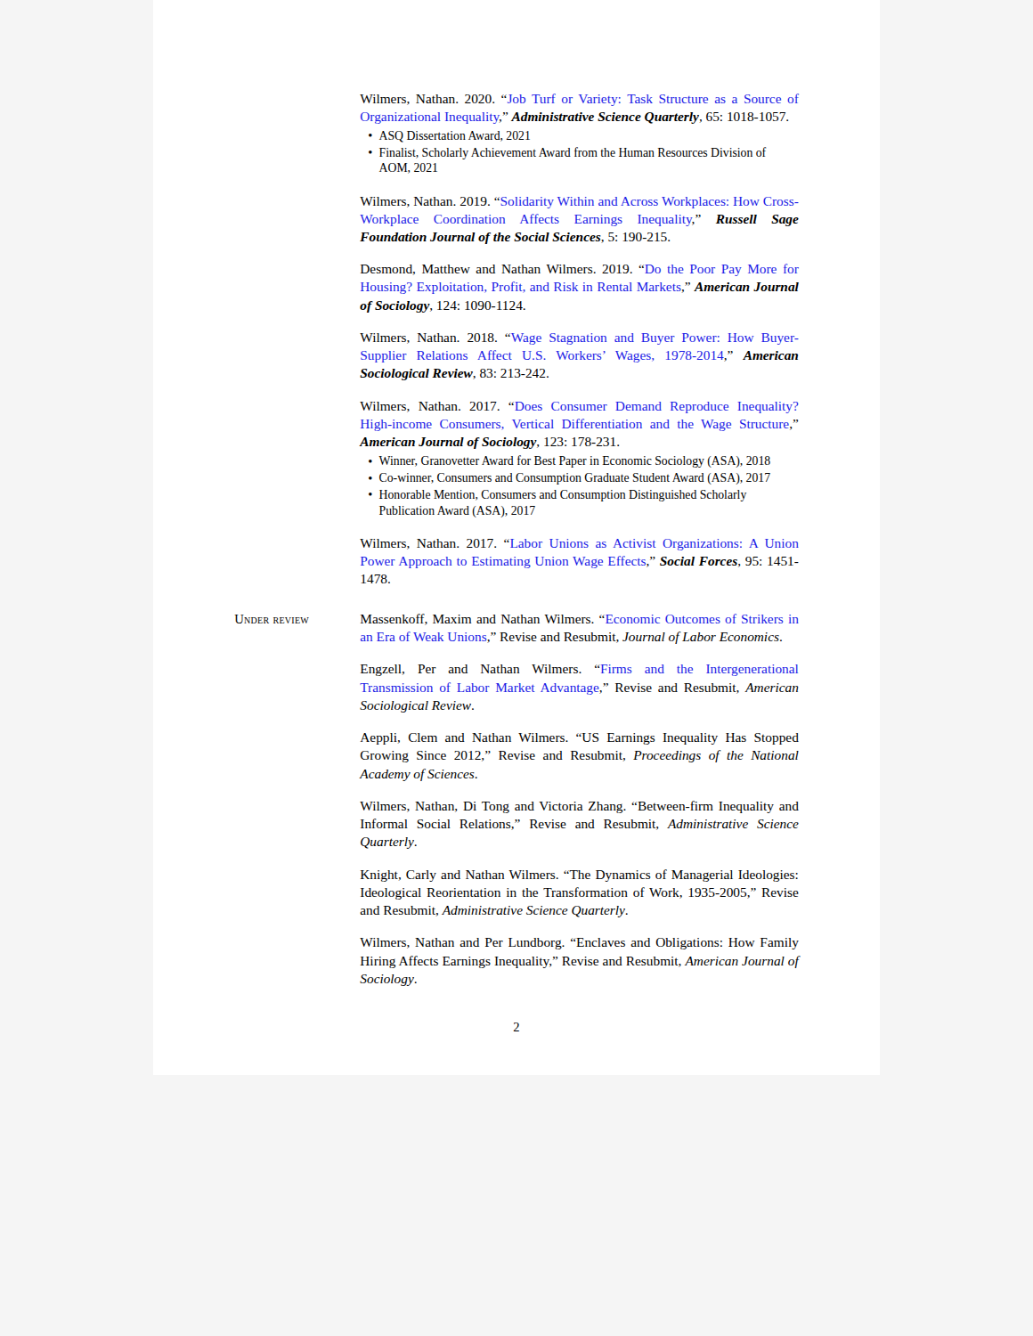Wilmers, Nathan. 2020. “Job Turf or Variety: Task Structure as a Source of Organizational Inequality,” Administrative Science Quarterly, 65: 1018-1057.
ASQ Dissertation Award, 2021
Finalist, Scholarly Achievement Award from the Human Resources Division of AOM, 2021
Wilmers, Nathan. 2019. “Solidarity Within and Across Workplaces: How Cross-Workplace Coordination Affects Earnings Inequality,” Russell Sage Foundation Journal of the Social Sciences, 5: 190-215.
Desmond, Matthew and Nathan Wilmers. 2019. “Do the Poor Pay More for Housing? Exploitation, Profit, and Risk in Rental Markets,” American Journal of Sociology, 124: 1090-1124.
Wilmers, Nathan. 2018. “Wage Stagnation and Buyer Power: How Buyer-Supplier Relations Affect U.S. Workers’ Wages, 1978-2014,” American Sociological Review, 83: 213-242.
Wilmers, Nathan. 2017. “Does Consumer Demand Reproduce Inequality? High-income Consumers, Vertical Differentiation and the Wage Structure,” American Journal of Sociology, 123: 178-231.
Winner, Granovetter Award for Best Paper in Economic Sociology (ASA), 2018
Co-winner, Consumers and Consumption Graduate Student Award (ASA), 2017
Honorable Mention, Consumers and Consumption Distinguished Scholarly Publication Award (ASA), 2017
Wilmers, Nathan. 2017. “Labor Unions as Activist Organizations: A Union Power Approach to Estimating Union Wage Effects,” Social Forces, 95: 1451-1478.
Under review
Massenkoff, Maxim and Nathan Wilmers. “Economic Outcomes of Strikers in an Era of Weak Unions,” Revise and Resubmit, Journal of Labor Economics.
Engzell, Per and Nathan Wilmers. “Firms and the Intergenerational Transmission of Labor Market Advantage,” Revise and Resubmit, American Sociological Review.
Aeppli, Clem and Nathan Wilmers. “US Earnings Inequality Has Stopped Growing Since 2012,” Revise and Resubmit, Proceedings of the National Academy of Sciences.
Wilmers, Nathan, Di Tong and Victoria Zhang. “Between-firm Inequality and Informal Social Relations,” Revise and Resubmit, Administrative Science Quarterly.
Knight, Carly and Nathan Wilmers. “The Dynamics of Managerial Ideologies: Ideological Reorientation in the Transformation of Work, 1935-2005,” Revise and Resubmit, Administrative Science Quarterly.
Wilmers, Nathan and Per Lundborg. “Enclaves and Obligations: How Family Hiring Affects Earnings Inequality,” Revise and Resubmit, American Journal of Sociology.
2